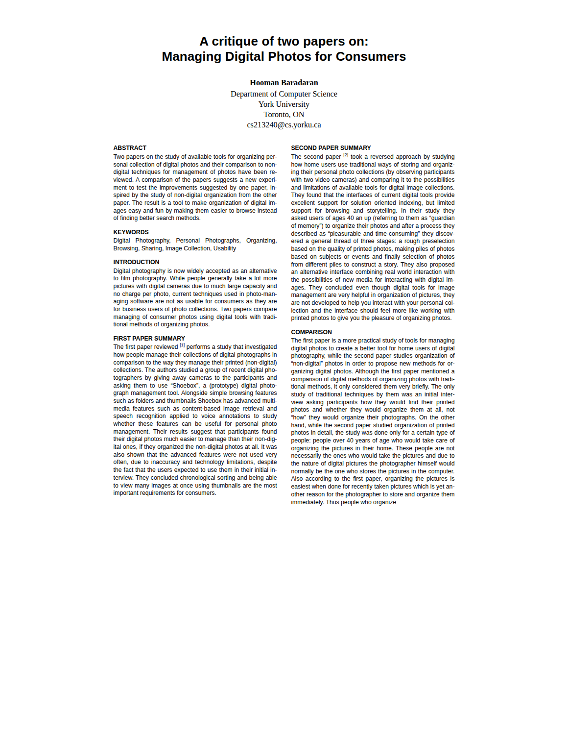A critique of two papers on:
Managing Digital Photos for Consumers
Hooman Baradaran
Department of Computer Science
York University
Toronto, ON
cs213240@cs.yorku.ca
Abstract
Two papers on the study of available tools for organizing personal collection of digital photos and their comparison to non-digital techniques for management of photos have been reviewed. A comparison of the papers suggests a new experiment to test the improvements suggested by one paper, inspired by the study of non-digital organization from the other paper. The result is a tool to make organization of digital images easy and fun by making them easier to browse instead of finding better search methods.
Keywords
Digital Photography, Personal Photographs, Organizing, Browsing, Sharing, Image Collection, Usability
Introduction
Digital photography is now widely accepted as an alternative to film photography. While people generally take a lot more pictures with digital cameras due to much large capacity and no charge per photo, current techniques used in photo-managing software are not as usable for consumers as they are for business users of photo collections. Two papers compare managing of consumer photos using digital tools with traditional methods of organizing photos.
First Paper Summary
The first paper reviewed [1] performs a study that investigated how people manage their collections of digital photographs in comparison to the way they manage their printed (non-digital) collections. The authors studied a group of recent digital photographers by giving away cameras to the participants and asking them to use “Shoebox”, a (prototype) digital photograph management tool. Alongside simple browsing features such as folders and thumbnails Shoebox has advanced multimedia features such as content-based image retrieval and speech recognition applied to voice annotations to study whether these features can be useful for personal photo management. Their results suggest that participants found their digital photos much easier to manage than their non-digital ones, if they organized the non-digital photos at all. It was also shown that the advanced features were not used very often, due to inaccuracy and technology limitations, despite the fact that the users expected to use them in their initial interview. They concluded chronological sorting and being able to view many images at once using thumbnails are the most important requirements for consumers.
Second Paper Summary
The second paper [2] took a reversed approach by studying how home users use traditional ways of storing and organizing their personal photo collections (by observing participants with two video cameras) and comparing it to the possibilities and limitations of available tools for digital image collections. They found that the interfaces of current digital tools provide excellent support for solution oriented indexing, but limited support for browsing and storytelling. In their study they asked users of ages 40 an up (referring to them as “guardian of memory”) to organize their photos and after a process they described as “pleasurable and time-consuming” they discovered a general thread of three stages: a rough preselection based on the quality of printed photos, making piles of photos based on subjects or events and finally selection of photos from different piles to construct a story. They also proposed an alternative interface combining real world interaction with the possibilities of new media for interacting with digital images. They concluded even though digital tools for image management are very helpful in organization of pictures, they are not developed to help you interact with your personal collection and the interface should feel more like working with printed photos to give you the pleasure of organizing photos.
Comparison
The first paper is a more practical study of tools for managing digital photos to create a better tool for home users of digital photography, while the second paper studies organization of “non-digital” photos in order to propose new methods for organizing digital photos. Although the first paper mentioned a comparison of digital methods of organizing photos with traditional methods, it only considered them very briefly. The only study of traditional techniques by them was an initial interview asking participants how they would find their printed photos and whether they would organize them at all, not “how” they would organize their photographs. On the other hand, while the second paper studied organization of printed photos in detail, the study was done only for a certain type of people: people over 40 years of age who would take care of organizing the pictures in their home. These people are not necessarily the ones who would take the pictures and due to the nature of digital pictures the photographer himself would normally be the one who stores the pictures in the computer. Also according to the first paper, organizing the pictures is easiest when done for recently taken pictures which is yet another reason for the photographer to store and organize them immediately. Thus people who organize